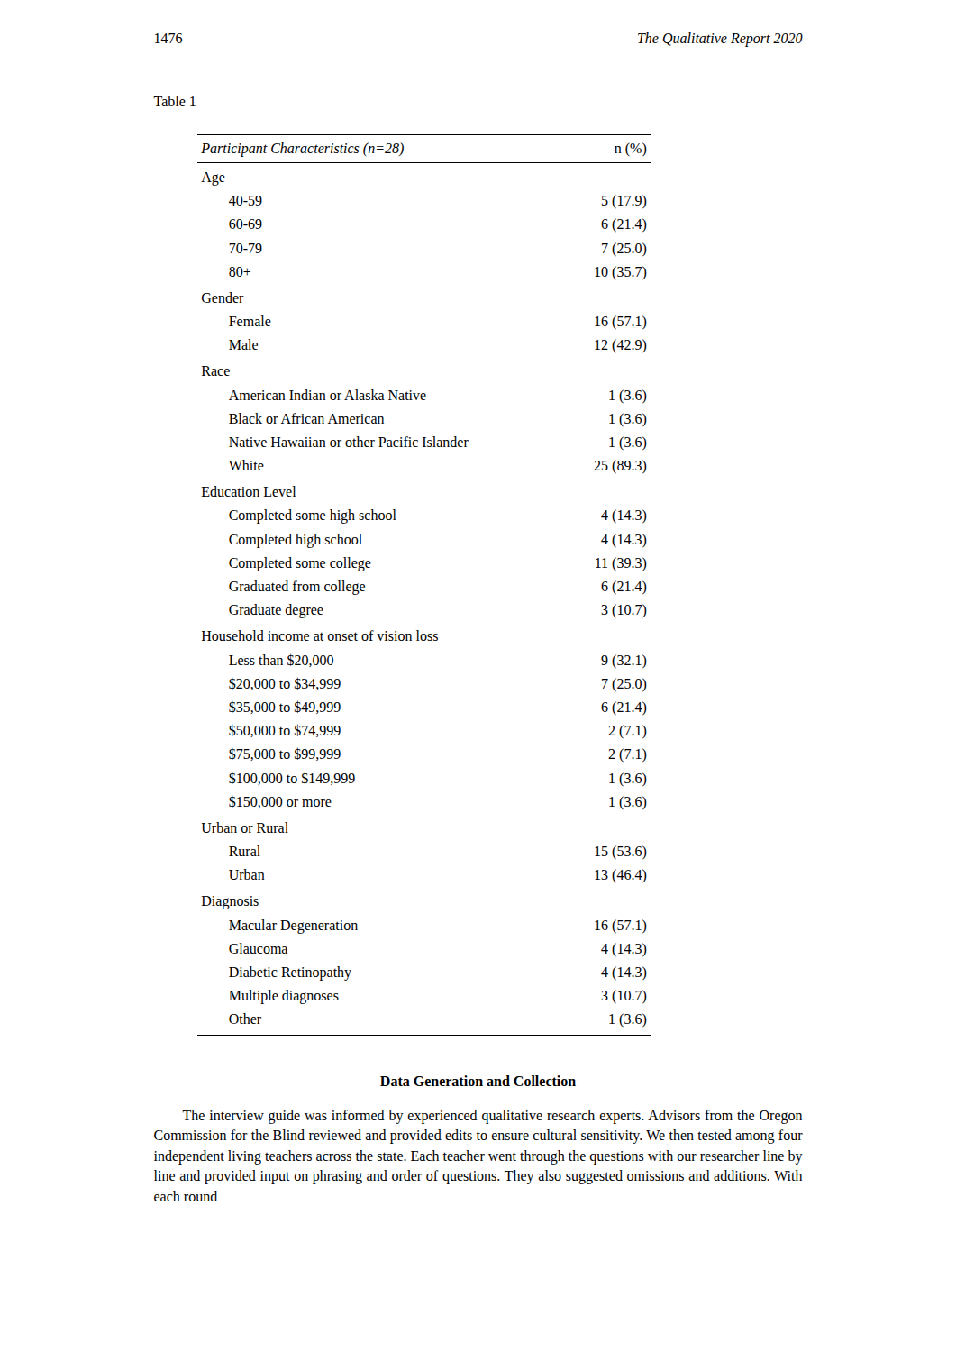1476 The Qualitative Report 2020
Table 1
| Participant Characteristics (n=28) | n (%) |
| --- | --- |
| Age | |
| 40-59 | 5 (17.9) |
| 60-69 | 6 (21.4) |
| 70-79 | 7 (25.0) |
| 80+ | 10 (35.7) |
| Gender | |
| Female | 16 (57.1) |
| Male | 12 (42.9) |
| Race | |
| American Indian or Alaska Native | 1 (3.6) |
| Black or African American | 1 (3.6) |
| Native Hawaiian or other Pacific Islander | 1 (3.6) |
| White | 25 (89.3) |
| Education Level | |
| Completed some high school | 4 (14.3) |
| Completed high school | 4 (14.3) |
| Completed some college | 11 (39.3) |
| Graduated from college | 6 (21.4) |
| Graduate degree | 3 (10.7) |
| Household income at onset of vision loss | |
| Less than $20,000 | 9 (32.1) |
| $20,000 to $34,999 | 7 (25.0) |
| $35,000 to $49,999 | 6 (21.4) |
| $50,000 to $74,999 | 2 (7.1) |
| $75,000 to $99,999 | 2 (7.1) |
| $100,000 to $149,999 | 1 (3.6) |
| $150,000 or more | 1 (3.6) |
| Urban or Rural | |
| Rural | 15 (53.6) |
| Urban | 13 (46.4) |
| Diagnosis | |
| Macular Degeneration | 16 (57.1) |
| Glaucoma | 4 (14.3) |
| Diabetic Retinopathy | 4 (14.3) |
| Multiple diagnoses | 3 (10.7) |
| Other | 1 (3.6) |
Data Generation and Collection
The interview guide was informed by experienced qualitative research experts. Advisors from the Oregon Commission for the Blind reviewed and provided edits to ensure cultural sensitivity. We then tested among four independent living teachers across the state. Each teacher went through the questions with our researcher line by line and provided input on phrasing and order of questions. They also suggested omissions and additions. With each round